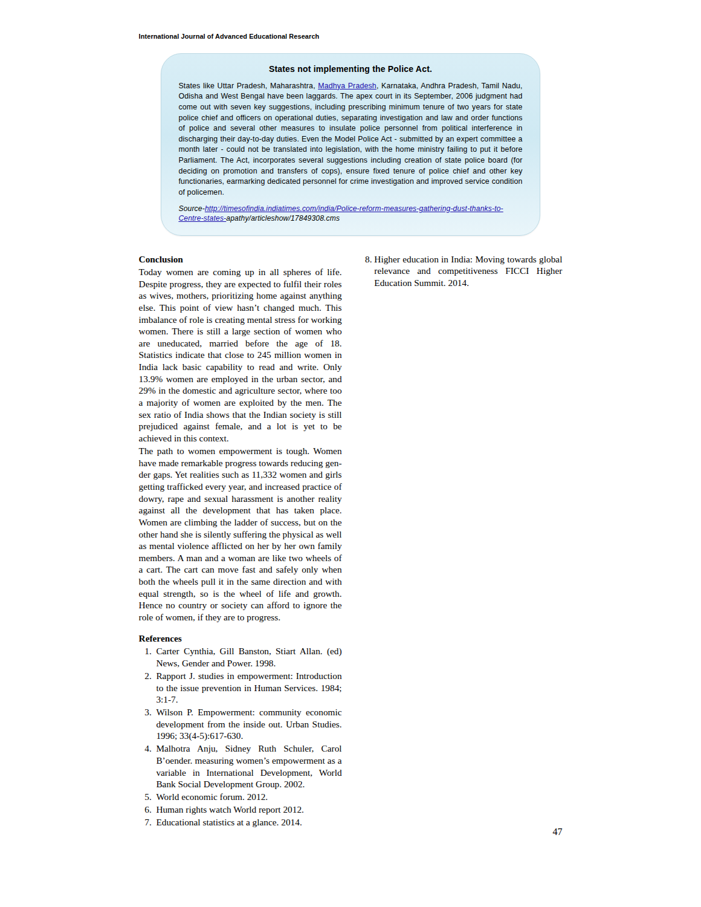International Journal of Advanced Educational Research
States not implementing the Police Act.
States like Uttar Pradesh, Maharashtra, Madhya Pradesh, Karnataka, Andhra Pradesh, Tamil Nadu, Odisha and West Bengal have been laggards. The apex court in its September, 2006 judgment had come out with seven key suggestions, including prescribing minimum tenure of two years for state police chief and officers on operational duties, separating investigation and law and order functions of police and several other measures to insulate police personnel from political interference in discharging their day-to-day duties. Even the Model Police Act - submitted by an expert committee a month later - could not be translated into legislation, with the home ministry failing to put it before Parliament. The Act, incorporates several suggestions including creation of state police board (for deciding on promotion and transfers of cops), ensure fixed tenure of police chief and other key functionaries, earmarking dedicated personnel for crime investigation and improved service condition of policemen.
Source-http://timesofindia.indiatimes.com/india/Police-reform-measures-gathering-dust-thanks-to-Centre-states-apathy/articleshow/17849308.cms
Conclusion
Today women are coming up in all spheres of life. Despite progress, they are expected to fulfil their roles as wives, mothers, prioritizing home against anything else. This point of view hasn’t changed much. This imbalance of role is creating mental stress for working women. There is still a large section of women who are uneducated, married before the age of 18. Statistics indicate that close to 245 million women in India lack basic capability to read and write. Only 13.9% women are employed in the urban sector, and 29% in the domestic and agriculture sector, where too a majority of women are exploited by the men. The sex ratio of India shows that the Indian society is still prejudiced against female, and a lot is yet to be achieved in this context.
The path to women empowerment is tough. Women have made remarkable progress towards reducing gender gaps. Yet realities such as 11,332 women and girls getting trafficked every year, and increased practice of dowry, rape and sexual harassment is another reality against all the development that has taken place. Women are climbing the ladder of success, but on the other hand she is silently suffering the physical as well as mental violence afflicted on her by her own family members. A man and a woman are like two wheels of a cart. The cart can move fast and safely only when both the wheels pull it in the same direction and with equal strength, so is the wheel of life and growth. Hence no country or society can afford to ignore the role of women, if they are to progress.
References
Carter Cynthia, Gill Banston, Stiart Allan. (ed) News, Gender and Power. 1998.
Rapport J. studies in empowerment: Introduction to the issue prevention in Human Services. 1984; 3:1-7.
Wilson P. Empowerment: community economic development from the inside out. Urban Studies. 1996; 33(4-5):617-630.
Malhotra Anju, Sidney Ruth Schuler, Carol B’oender. measuring women’s empowerment as a variable in International Development, World Bank Social Development Group. 2002.
World economic forum. 2012.
Human rights watch World report 2012.
Educational statistics at a glance. 2014.
Higher education in India: Moving towards global relevance and competitiveness FICCI Higher Education Summit. 2014.
47